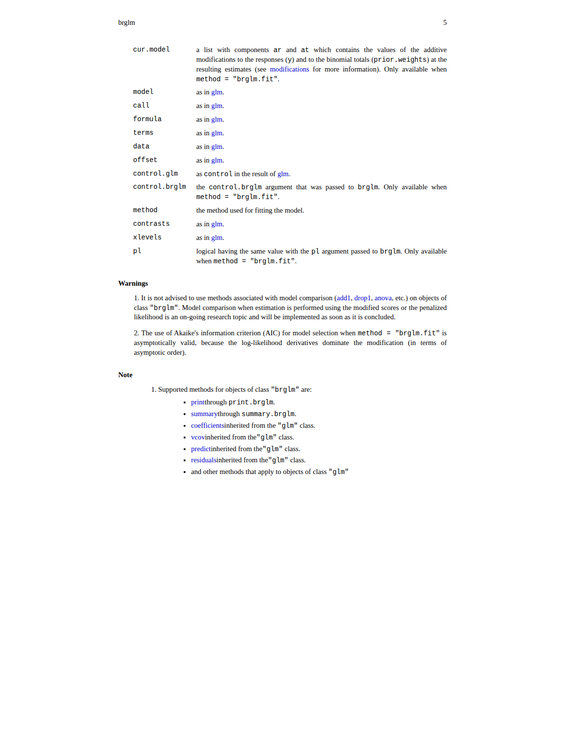brglm
5
cur.model
a list with components ar and at which contains the values of the additive modifications to the responses (y) and to the binomial totals (prior.weights) at the resulting estimates (see modifications for more information). Only available when method = "brglm.fit".
model
as in glm.
call
as in glm.
formula
as in glm.
terms
as in glm.
data
as in glm.
offset
as in glm.
control.glm
as control in the result of glm.
control.brglm
the control.brglm argument that was passed to brglm. Only available when method = "brglm.fit".
method
the method used for fitting the model.
contrasts
as in glm.
xlevels
as in glm.
pl
logical having the same value with the pl argument passed to brglm. Only available when method = "brglm.fit".
Warnings
1. It is not advised to use methods associated with model comparison (add1, drop1, anova, etc.) on objects of class "brglm". Model comparison when estimation is performed using the modified scores or the penalized likelihood is an on-going research topic and will be implemented as soon as it is concluded.
2. The use of Akaike's information criterion (AIC) for model selection when method = "brglm.fit" is asymptotically valid, because the log-likelihood derivatives dominate the modification (in terms of asymptotic order).
Note
Supported methods for objects of class "brglm" are:
printthrough print.brglm.
summarythrough summary.brglm.
coefficientsinherited from the "glm" class.
vcovinherited from the"glm" class.
predictinherited from the"glm" class.
residualsinherited from the"glm" class.
and other methods that apply to objects of class "glm"